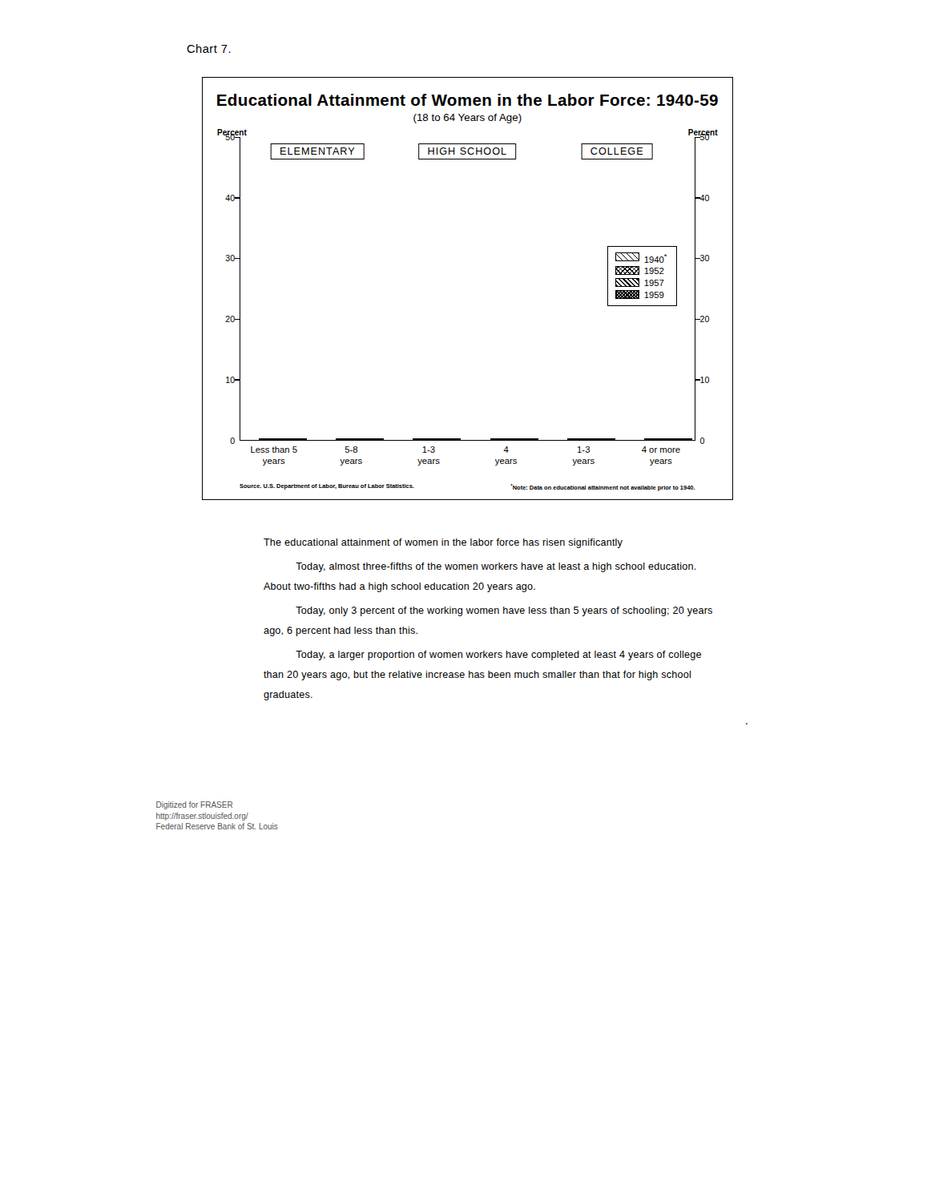Chart 7.
Educational Attainment of Women in the Labor Force: 1940-59
(18 to 64 Years of Age)
Percent Percent
50 40 30 20 10 0
ELEMENTARY
HIGH SCHOOL
COLLEGE
| | 1940 * |
| | 1952 |
| | 1957 |
| | 1959 |
50 40 30 20 10 0
Less than 5
years
5-8
years
1-3
years
4
years
1-3
years
4 or more
years
Source. U.S. Department of Labor, Bureau of Labor Statistics.
*Note: Data on educational attainment not available prior to 1940.
The educational attainment of women in the labor force has risen significantly
Today, almost three-fifths of the women workers have at least a high school education. About two-fifths had a high school education 20 years ago.
Today, only 3 percent of the working women have less than 5 years of schooling; 20 years ago, 6 percent had less than this.
Today, a larger proportion of women workers have completed at least 4 years of college than 20 years ago, but the relative increase has been much smaller than that for high school graduates.
.
Digitized for FRASER
http://fraser.stlouisfed.org/
Federal Reserve Bank of St. Louis